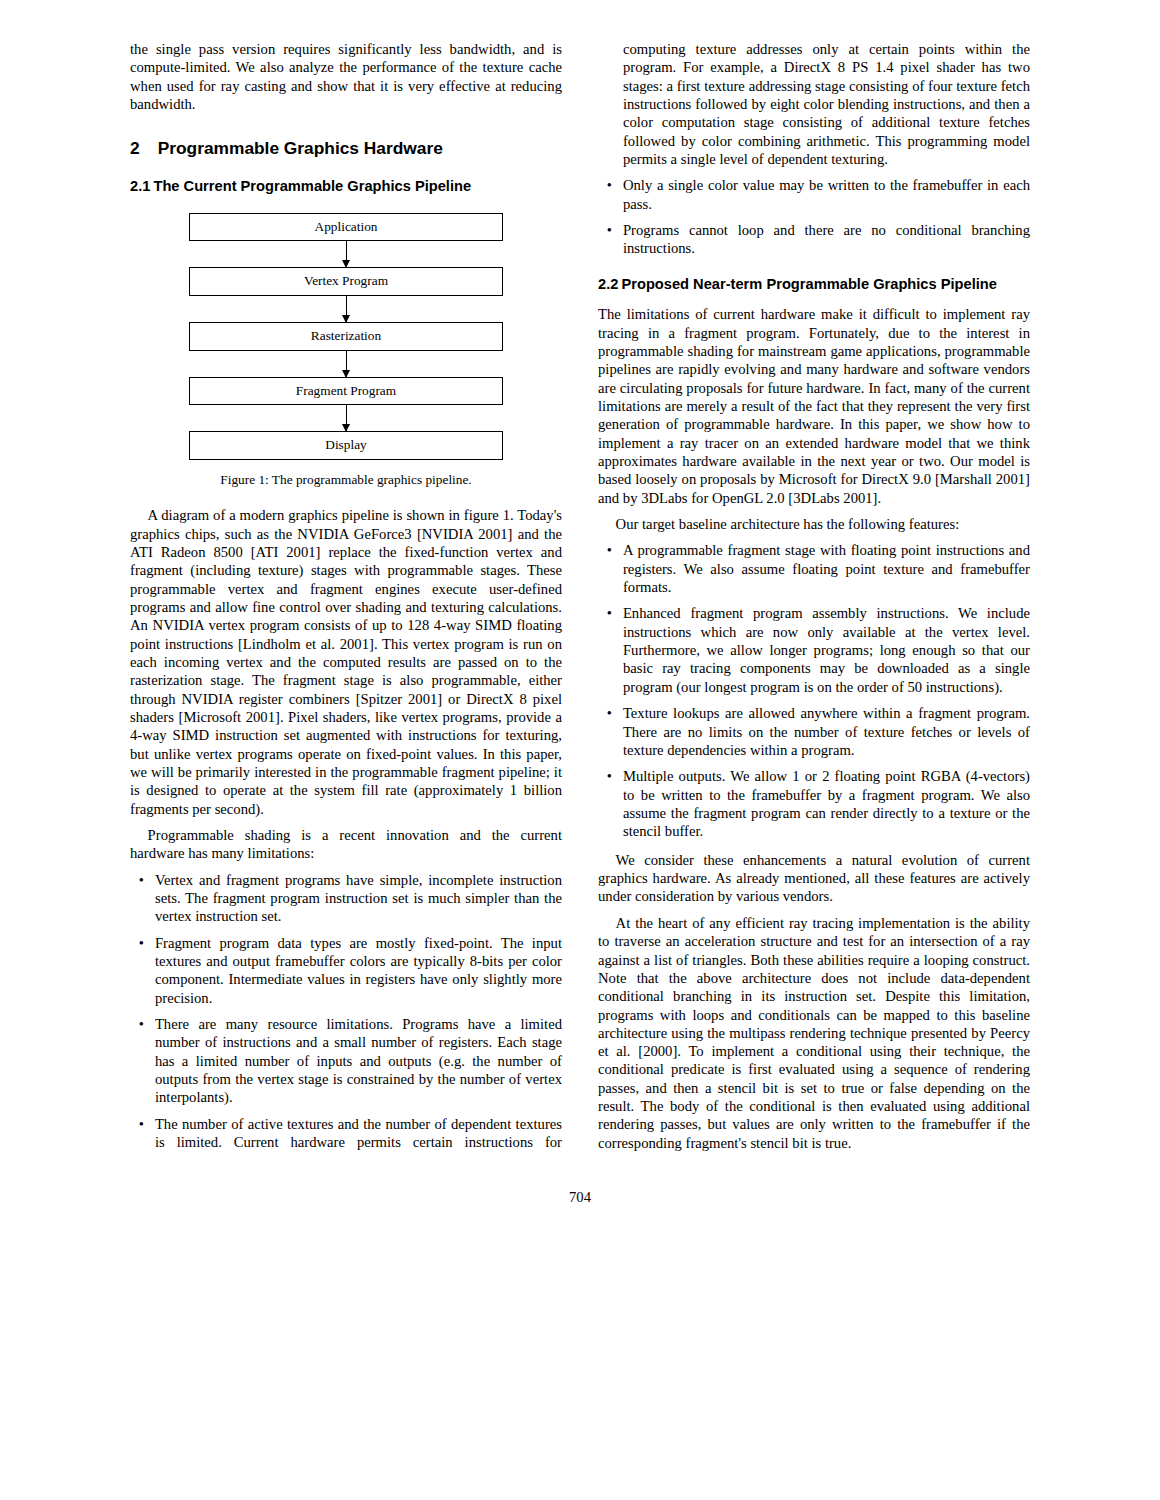the single pass version requires significantly less bandwidth, and is compute-limited. We also analyze the performance of the texture cache when used for ray casting and show that it is very effective at reducing bandwidth.
2 Programmable Graphics Hardware
2.1 The Current Programmable Graphics Pipeline
Application
Vertex Program
Rasterization
Fragment Program
Display
Figure 1: The programmable graphics pipeline.
A diagram of a modern graphics pipeline is shown in figure 1. Today's graphics chips, such as the NVIDIA GeForce3 [NVIDIA 2001] and the ATI Radeon 8500 [ATI 2001] replace the fixed-function vertex and fragment (including texture) stages with programmable stages. These programmable vertex and fragment engines execute user-defined programs and allow fine control over shading and texturing calculations. An NVIDIA vertex program consists of up to 128 4-way SIMD floating point instructions [Lindholm et al. 2001]. This vertex program is run on each incoming vertex and the computed results are passed on to the rasterization stage. The fragment stage is also programmable, either through NVIDIA register combiners [Spitzer 2001] or DirectX 8 pixel shaders [Microsoft 2001]. Pixel shaders, like vertex programs, provide a 4-way SIMD instruction set augmented with instructions for texturing, but unlike vertex programs operate on fixed-point values. In this paper, we will be primarily interested in the programmable fragment pipeline; it is designed to operate at the system fill rate (approximately 1 billion fragments per second).
Programmable shading is a recent innovation and the current hardware has many limitations:
Vertex and fragment programs have simple, incomplete instruction sets. The fragment program instruction set is much simpler than the vertex instruction set.
Fragment program data types are mostly fixed-point. The input textures and output framebuffer colors are typically 8-bits per color component. Intermediate values in registers have only slightly more precision.
There are many resource limitations. Programs have a limited number of instructions and a small number of registers. Each stage has a limited number of inputs and outputs (e.g. the number of outputs from the vertex stage is constrained by the number of vertex interpolants).
The number of active textures and the number of dependent textures is limited. Current hardware permits certain instructions for computing texture addresses only at certain points within the program. For example, a DirectX 8 PS 1.4 pixel shader has two stages: a first texture addressing stage consisting of four texture fetch instructions followed by eight color blending instructions, and then a color computation stage consisting of additional texture fetches followed by color combining arithmetic. This programming model permits a single level of dependent texturing.
Only a single color value may be written to the framebuffer in each pass.
Programs cannot loop and there are no conditional branching instructions.
2.2 Proposed Near-term Programmable Graphics Pipeline
The limitations of current hardware make it difficult to implement ray tracing in a fragment program. Fortunately, due to the interest in programmable shading for mainstream game applications, programmable pipelines are rapidly evolving and many hardware and software vendors are circulating proposals for future hardware. In fact, many of the current limitations are merely a result of the fact that they represent the very first generation of programmable hardware. In this paper, we show how to implement a ray tracer on an extended hardware model that we think approximates hardware available in the next year or two. Our model is based loosely on proposals by Microsoft for DirectX 9.0 [Marshall 2001] and by 3DLabs for OpenGL 2.0 [3DLabs 2001].
Our target baseline architecture has the following features:
A programmable fragment stage with floating point instructions and registers. We also assume floating point texture and framebuffer formats.
Enhanced fragment program assembly instructions. We include instructions which are now only available at the vertex level. Furthermore, we allow longer programs; long enough so that our basic ray tracing components may be downloaded as a single program (our longest program is on the order of 50 instructions).
Texture lookups are allowed anywhere within a fragment program. There are no limits on the number of texture fetches or levels of texture dependencies within a program.
Multiple outputs. We allow 1 or 2 floating point RGBA (4-vectors) to be written to the framebuffer by a fragment program. We also assume the fragment program can render directly to a texture or the stencil buffer.
We consider these enhancements a natural evolution of current graphics hardware. As already mentioned, all these features are actively under consideration by various vendors.
At the heart of any efficient ray tracing implementation is the ability to traverse an acceleration structure and test for an intersection of a ray against a list of triangles. Both these abilities require a looping construct. Note that the above architecture does not include data-dependent conditional branching in its instruction set. Despite this limitation, programs with loops and conditionals can be mapped to this baseline architecture using the multipass rendering technique presented by Peercy et al. [2000]. To implement a conditional using their technique, the conditional predicate is first evaluated using a sequence of rendering passes, and then a stencil bit is set to true or false depending on the result. The body of the conditional is then evaluated using additional rendering passes, but values are only written to the framebuffer if the corresponding fragment's stencil bit is true.
704